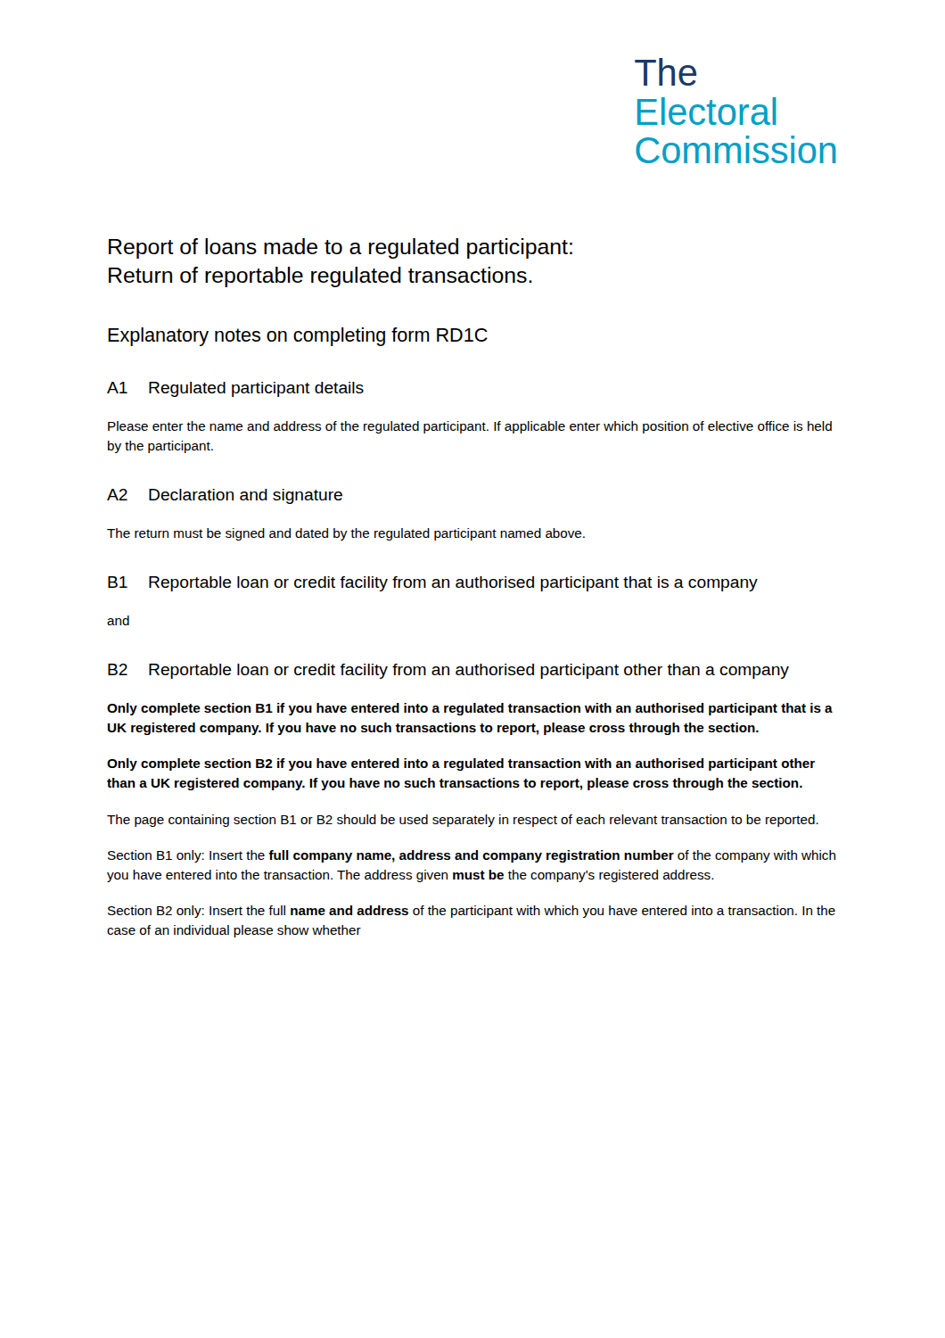The
Electoral
Commission
Report of loans made to a regulated participant:
Return of reportable regulated transactions.
Explanatory notes on completing form RD1C
A1 Regulated participant details
Please enter the name and address of the regulated participant. If applicable enter which position of elective office is held by the participant.
A2 Declaration and signature
The return must be signed and dated by the regulated participant named above.
B1 Reportable loan or credit facility from an authorised participant that is a company
and
B2 Reportable loan or credit facility from an authorised participant other than a company
Only complete section B1 if you have entered into a regulated transaction with an authorised participant that is a UK registered company. If you have no such transactions to report, please cross through the section.
Only complete section B2 if you have entered into a regulated transaction with an authorised participant other than a UK registered company. If you have no such transactions to report, please cross through the section.
The page containing section B1 or B2 should be used separately in respect of each relevant transaction to be reported.
Section B1 only: Insert the full company name, address and company registration number of the company with which you have entered into the transaction. The address given must be the company's registered address.
Section B2 only: Insert the full name and address of the participant with which you have entered into a transaction. In the case of an individual please show whether